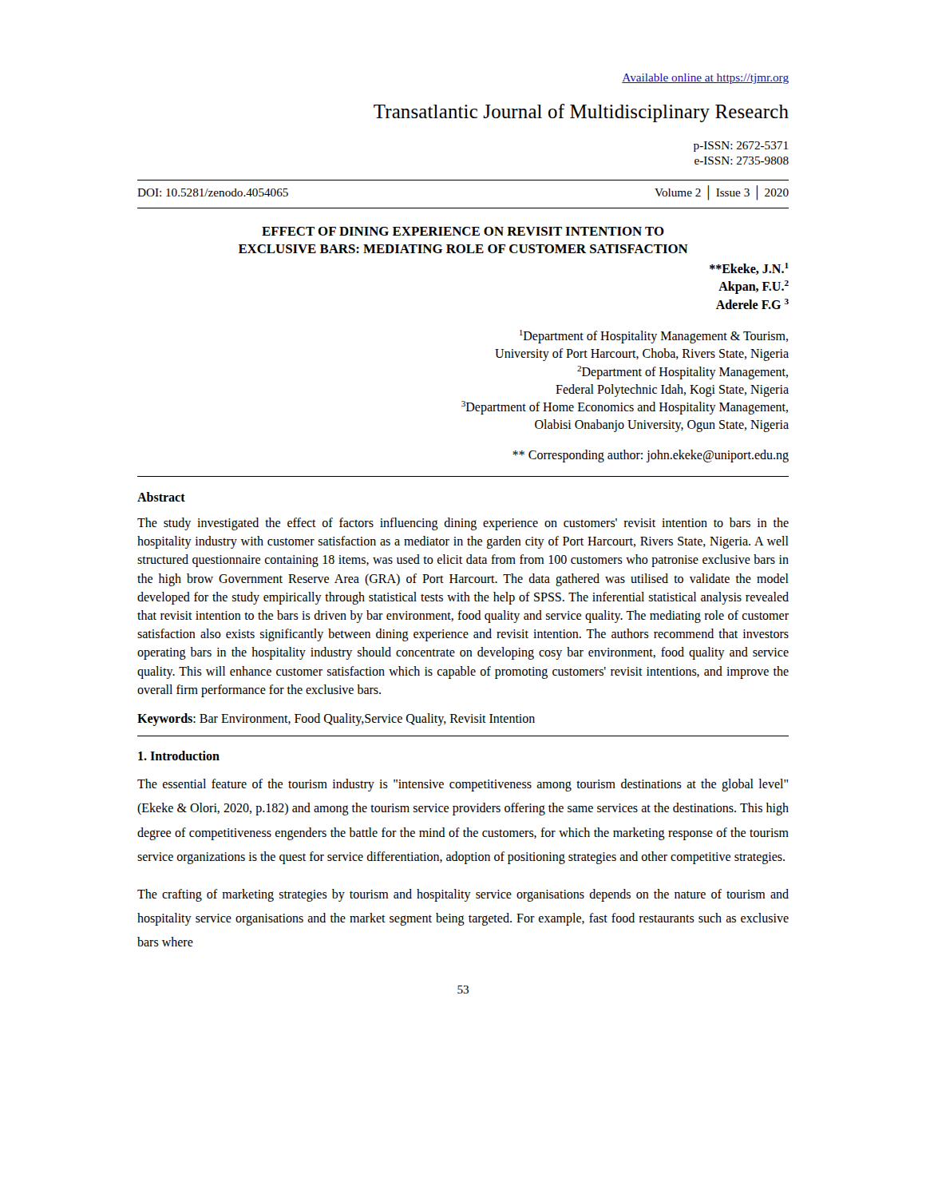Available online at https://tjmr.org
Transatlantic Journal of Multidisciplinary Research
p-ISSN: 2672-5371
e-ISSN: 2735-9808
DOI: 10.5281/zenodo.4054065 Volume 2 │ Issue 3 │ 2020
EFFECT OF DINING EXPERIENCE ON REVISIT INTENTION TO
EXCLUSIVE BARS: MEDIATING ROLE OF CUSTOMER SATISFACTION
**Ekeke, J.N.1
Akpan, F.U.2
Aderele F.G 3
1Department of Hospitality Management & Tourism,
University of Port Harcourt, Choba, Rivers State, Nigeria
2Department of Hospitality Management,
Federal Polytechnic Idah, Kogi State, Nigeria
3Department of Home Economics and Hospitality Management,
Olabisi Onabanjo University, Ogun State, Nigeria
** Corresponding author: john.ekeke@uniport.edu.ng
Abstract
The study investigated the effect of factors influencing dining experience on customers' revisit intention to bars in the hospitality industry with customer satisfaction as a mediator in the garden city of Port Harcourt, Rivers State, Nigeria. A well structured questionnaire containing 18 items, was used to elicit data from from 100 customers who patronise exclusive bars in the high brow Government Reserve Area (GRA) of Port Harcourt. The data gathered was utilised to validate the model developed for the study empirically through statistical tests with the help of SPSS. The inferential statistical analysis revealed that revisit intention to the bars is driven by bar environment, food quality and service quality. The mediating role of customer satisfaction also exists significantly between dining experience and revisit intention. The authors recommend that investors operating bars in the hospitality industry should concentrate on developing cosy bar environment, food quality and service quality. This will enhance customer satisfaction which is capable of promoting customers' revisit intentions, and improve the overall firm performance for the exclusive bars.
Keywords: Bar Environment, Food Quality,Service Quality, Revisit Intention
1. Introduction
The essential feature of the tourism industry is "intensive competitiveness among tourism destinations at the global level" (Ekeke & Olori, 2020, p.182) and among the tourism service providers offering the same services at the destinations. This high degree of competitiveness engenders the battle for the mind of the customers, for which the marketing response of the tourism service organizations is the quest for service differentiation, adoption of positioning strategies and other competitive strategies.
The crafting of marketing strategies by tourism and hospitality service organisations depends on the nature of tourism and hospitality service organisations and the market segment being targeted. For example, fast food restaurants such as exclusive bars where
53